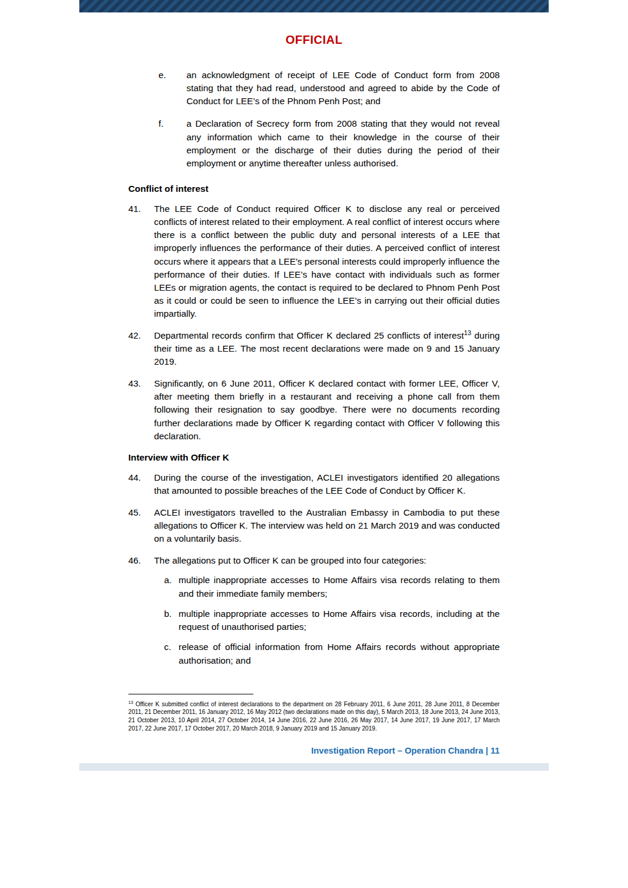OFFICIAL
e. an acknowledgment of receipt of LEE Code of Conduct form from 2008 stating that they had read, understood and agreed to abide by the Code of Conduct for LEE’s of the Phnom Penh Post; and
f. a Declaration of Secrecy form from 2008 stating that they would not reveal any information which came to their knowledge in the course of their employment or the discharge of their duties during the period of their employment or anytime thereafter unless authorised.
Conflict of interest
41. The LEE Code of Conduct required Officer K to disclose any real or perceived conflicts of interest related to their employment. A real conflict of interest occurs where there is a conflict between the public duty and personal interests of a LEE that improperly influences the performance of their duties. A perceived conflict of interest occurs where it appears that a LEE's personal interests could improperly influence the performance of their duties. If LEE’s have contact with individuals such as former LEEs or migration agents, the contact is required to be declared to Phnom Penh Post as it could or could be seen to influence the LEE’s in carrying out their official duties impartially.
42. Departmental records confirm that Officer K declared 25 conflicts of interest13 during their time as a LEE. The most recent declarations were made on 9 and 15 January 2019.
43. Significantly, on 6 June 2011, Officer K declared contact with former LEE, Officer V, after meeting them briefly in a restaurant and receiving a phone call from them following their resignation to say goodbye. There were no documents recording further declarations made by Officer K regarding contact with Officer V following this declaration.
Interview with Officer K
44. During the course of the investigation, ACLEI investigators identified 20 allegations that amounted to possible breaches of the LEE Code of Conduct by Officer K.
45. ACLEI investigators travelled to the Australian Embassy in Cambodia to put these allegations to Officer K. The interview was held on 21 March 2019 and was conducted on a voluntarily basis.
46. The allegations put to Officer K can be grouped into four categories:
a. multiple inappropriate accesses to Home Affairs visa records relating to them and their immediate family members;
b. multiple inappropriate accesses to Home Affairs visa records, including at the request of unauthorised parties;
c. release of official information from Home Affairs records without appropriate authorisation; and
13 Officer K submitted conflict of interest declarations to the department on 28 February 2011, 6 June 2011, 28 June 2011, 8 December 2011, 21 December 2011, 16 January 2012, 16 May 2012 (two declarations made on this day), 5 March 2013, 18 June 2013, 24 June 2013, 21 October 2013, 10 April 2014, 27 October 2014, 14 June 2016, 22 June 2016, 26 May 2017, 14 June 2017, 19 June 2017, 17 March 2017, 22 June 2017, 17 October 2017, 20 March 2018, 9 January 2019 and 15 January 2019.
Investigation Report – Operation Chandra | 11